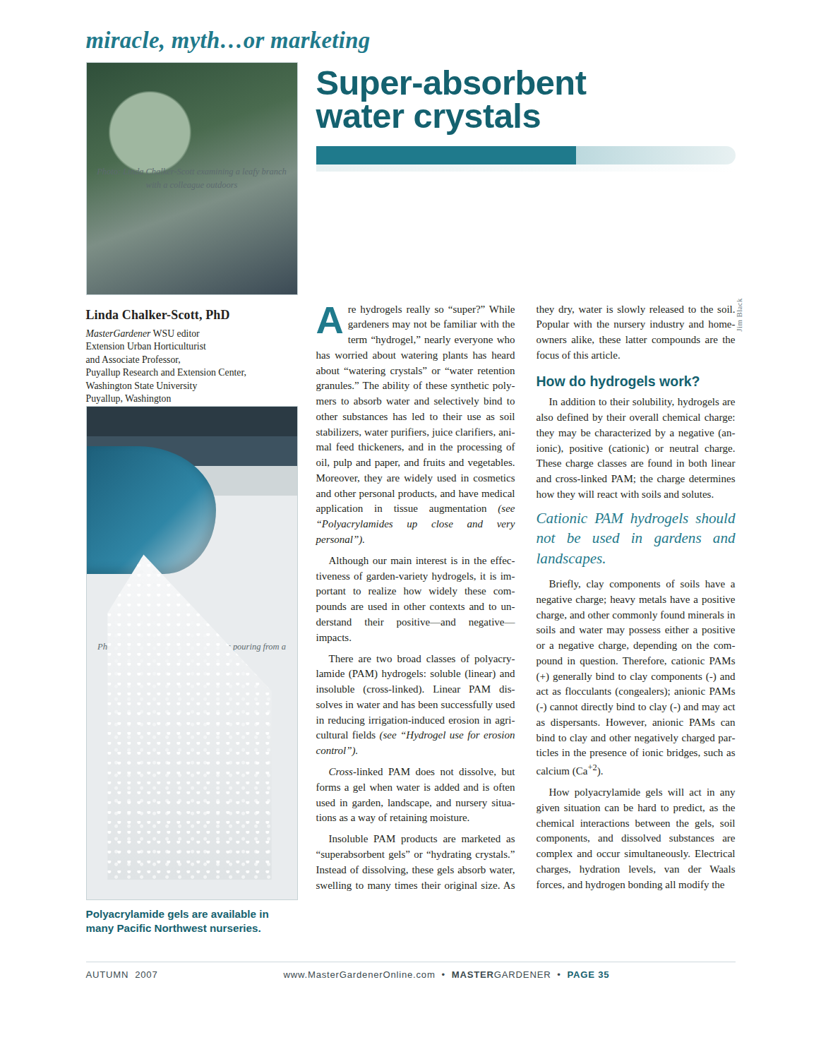miracle, myth…or marketing
Photo: Linda Chalker-Scott examining a leafy branch with a colleague outdoors
Super-absorbent
water crystals
Linda Chalker-Scott, PhD
MasterGardener WSU editor
Extension Urban Horticulturist
and Associate Professor,
Puyallup Research and Extension Center,
Washington State University
Puyallup, Washington
Photo: White polyacrylamide crystals pouring from a container
Polyacrylamide gels are available in many Pacific Northwest nurseries.
Jim Black
Are hydrogels really so “super?” While gardeners may not be familiar with the term “hydrogel,” nearly everyone who has worried about watering plants has heard about “watering crystals” or “water retention granules.” The ability of these synthetic polymers to absorb water and selectively bind to other substances has led to their use as soil stabilizers, water purifiers, juice clarifiers, animal feed thickeners, and in the processing of oil, pulp and paper, and fruits and vegetables. Moreover, they are widely used in cosmetics and other personal products, and have medical application in tissue augmentation (see “Polyacrylamides up close and very personal”).
Although our main interest is in the effectiveness of garden-variety hydrogels, it is important to realize how widely these compounds are used in other contexts and to understand their positive—and negative—impacts.
There are two broad classes of polyacrylamide (PAM) hydrogels: soluble (linear) and insoluble (cross-linked). Linear PAM dissolves in water and has been successfully used in reducing irrigation-induced erosion in agricultural fields (see “Hydrogel use for erosion control”).
Cross-linked PAM does not dissolve, but forms a gel when water is added and is often used in garden, landscape, and nursery situations as a way of retaining moisture.
Insoluble PAM products are marketed as “superabsorbent gels” or “hydrating crystals.” Instead of dissolving, these gels absorb water, swelling to many times their original size. As they dry, water is slowly released to the soil. Popular with the nursery industry and homeowners alike, these latter compounds are the focus of this article.
How do hydrogels work?
In addition to their solubility, hydrogels are also defined by their overall chemical charge: they may be characterized by a negative (anionic), positive (cationic) or neutral charge. These charge classes are found in both linear and cross-linked PAM; the charge determines how they will react with soils and solutes.
Cationic PAM hydrogels should not be used in gardens and landscapes.
Briefly, clay components of soils have a negative charge; heavy metals have a positive charge, and other commonly found minerals in soils and water may possess either a positive or a negative charge, depending on the compound in question. Therefore, cationic PAMs (+) generally bind to clay components (-) and act as flocculants (congealers); anionic PAMs (-) cannot directly bind to clay (-) and may act as dispersants. However, anionic PAMs can bind to clay and other negatively charged particles in the presence of ionic bridges, such as calcium (Ca+2).
How polyacrylamide gels will act in any given situation can be hard to predict, as the chemical interactions between the gels, soil components, and dissolved substances are complex and occur simultaneously. Electrical charges, hydration levels, van der Waals forces, and hydrogen bonding all modify the
AUTUMN 2007 www.MasterGardenerOnline.com • MASTERGARDENER • PAGE 35